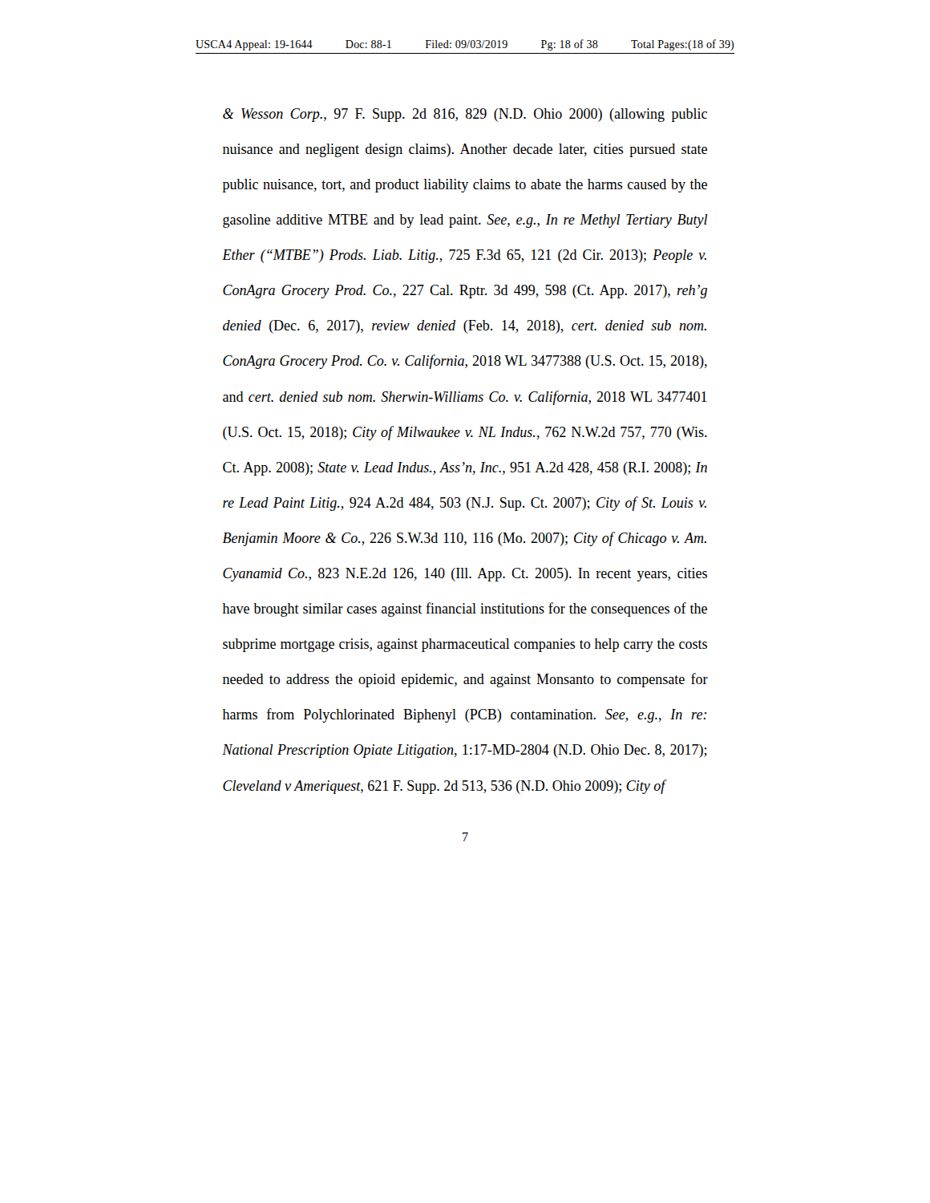USCA4 Appeal: 19-1644 Doc: 88-1 Filed: 09/03/2019 Pg: 18 of 38 Total Pages:(18 of 39)
& Wesson Corp., 97 F. Supp. 2d 816, 829 (N.D. Ohio 2000) (allowing public nuisance and negligent design claims). Another decade later, cities pursued state public nuisance, tort, and product liability claims to abate the harms caused by the gasoline additive MTBE and by lead paint. See, e.g., In re Methyl Tertiary Butyl Ether (“MTBE”) Prods. Liab. Litig., 725 F.3d 65, 121 (2d Cir. 2013); People v. ConAgra Grocery Prod. Co., 227 Cal. Rptr. 3d 499, 598 (Ct. App. 2017), reh’g denied (Dec. 6, 2017), review denied (Feb. 14, 2018), cert. denied sub nom. ConAgra Grocery Prod. Co. v. California, 2018 WL 3477388 (U.S. Oct. 15, 2018), and cert. denied sub nom. Sherwin-Williams Co. v. California, 2018 WL 3477401 (U.S. Oct. 15, 2018); City of Milwaukee v. NL Indus., 762 N.W.2d 757, 770 (Wis. Ct. App. 2008); State v. Lead Indus., Ass’n, Inc., 951 A.2d 428, 458 (R.I. 2008); In re Lead Paint Litig., 924 A.2d 484, 503 (N.J. Sup. Ct. 2007); City of St. Louis v. Benjamin Moore & Co., 226 S.W.3d 110, 116 (Mo. 2007); City of Chicago v. Am. Cyanamid Co., 823 N.E.2d 126, 140 (Ill. App. Ct. 2005). In recent years, cities have brought similar cases against financial institutions for the consequences of the subprime mortgage crisis, against pharmaceutical companies to help carry the costs needed to address the opioid epidemic, and against Monsanto to compensate for harms from Polychlorinated Biphenyl (PCB) contamination. See, e.g., In re: National Prescription Opiate Litigation, 1:17-MD-2804 (N.D. Ohio Dec. 8, 2017); Cleveland v Ameriquest, 621 F. Supp. 2d 513, 536 (N.D. Ohio 2009); City of
7